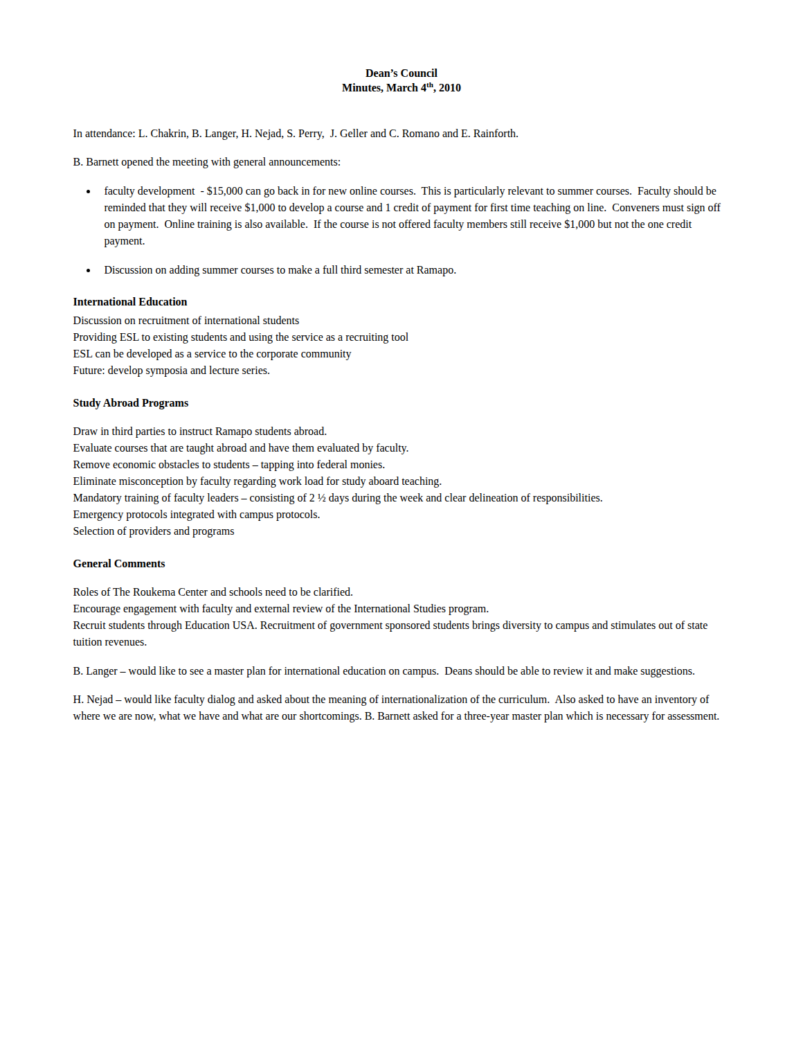Dean’s CouncilMinutes, March 4th, 2010
In attendance: L. Chakrin, B. Langer, H. Nejad, S. Perry, J. Geller and C. Romano and E. Rainforth.
B. Barnett opened the meeting with general announcements:
faculty development - $15,000 can go back in for new online courses. This is particularly relevant to summer courses. Faculty should be reminded that they will receive $1,000 to develop a course and 1 credit of payment for first time teaching on line. Conveners must sign off on payment. Online training is also available. If the course is not offered faculty members still receive $1,000 but not the one credit payment.
Discussion on adding summer courses to make a full third semester at Ramapo.
International Education
Discussion on recruitment of international students
Providing ESL to existing students and using the service as a recruiting tool
ESL can be developed as a service to the corporate community
Future: develop symposia and lecture series.
Study Abroad Programs
Draw in third parties to instruct Ramapo students abroad.
Evaluate courses that are taught abroad and have them evaluated by faculty.
Remove economic obstacles to students – tapping into federal monies.
Eliminate misconception by faculty regarding work load for study aboard teaching.
Mandatory training of faculty leaders – consisting of 2 ½ days during the week and clear delineation of responsibilities.
Emergency protocols integrated with campus protocols.
Selection of providers and programs
General Comments
Roles of The Roukema Center and schools need to be clarified.
Encourage engagement with faculty and external review of the International Studies program.
Recruit students through Education USA. Recruitment of government sponsored students brings diversity to campus and stimulates out of state tuition revenues.
B. Langer – would like to see a master plan for international education on campus. Deans should be able to review it and make suggestions.
H. Nejad – would like faculty dialog and asked about the meaning of internationalization of the curriculum. Also asked to have an inventory of where we are now, what we have and what are our shortcomings. B. Barnett asked for a three-year master plan which is necessary for assessment.